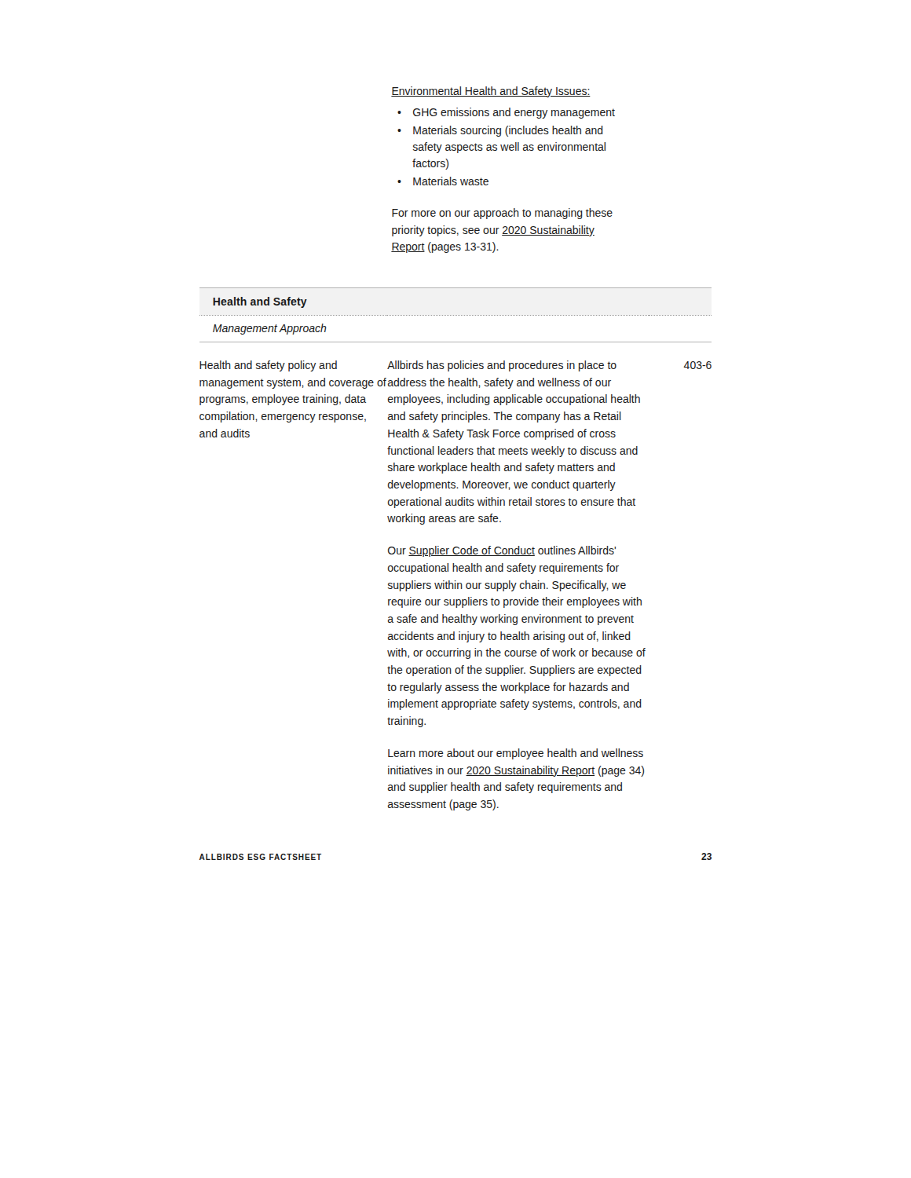Environmental Health and Safety Issues:
GHG emissions and energy management
Materials sourcing (includes health and safety aspects as well as environmental factors)
Materials waste
For more on our approach to managing these priority topics, see our 2020 Sustainability Report (pages 13-31).
| Health and Safety |
| Management Approach |
| Health and safety policy and management system, and coverage of programs, employee training, data compilation, emergency response, and audits | Allbirds has policies and procedures in place to address the health, safety and wellness of our employees, including applicable occupational health and safety principles. The company has a Retail Health & Safety Task Force comprised of cross functional leaders that meets weekly to discuss and share workplace health and safety matters and developments. Moreover, we conduct quarterly operational audits within retail stores to ensure that working areas are safe. Our Supplier Code of Conduct outlines Allbirds' occupational health and safety requirements for suppliers within our supply chain. Specifically, we require our suppliers to provide their employees with a safe and healthy working environment to prevent accidents and injury to health arising out of, linked with, or occurring in the course of work or because of the operation of the supplier. Suppliers are expected to regularly assess the workplace for hazards and implement appropriate safety systems, controls, and training. Learn more about our employee health and wellness initiatives in our 2020 Sustainability Report (page 34) and supplier health and safety requirements and assessment (page 35). | 403-6 |
Allbirds ESG Factsheet 23